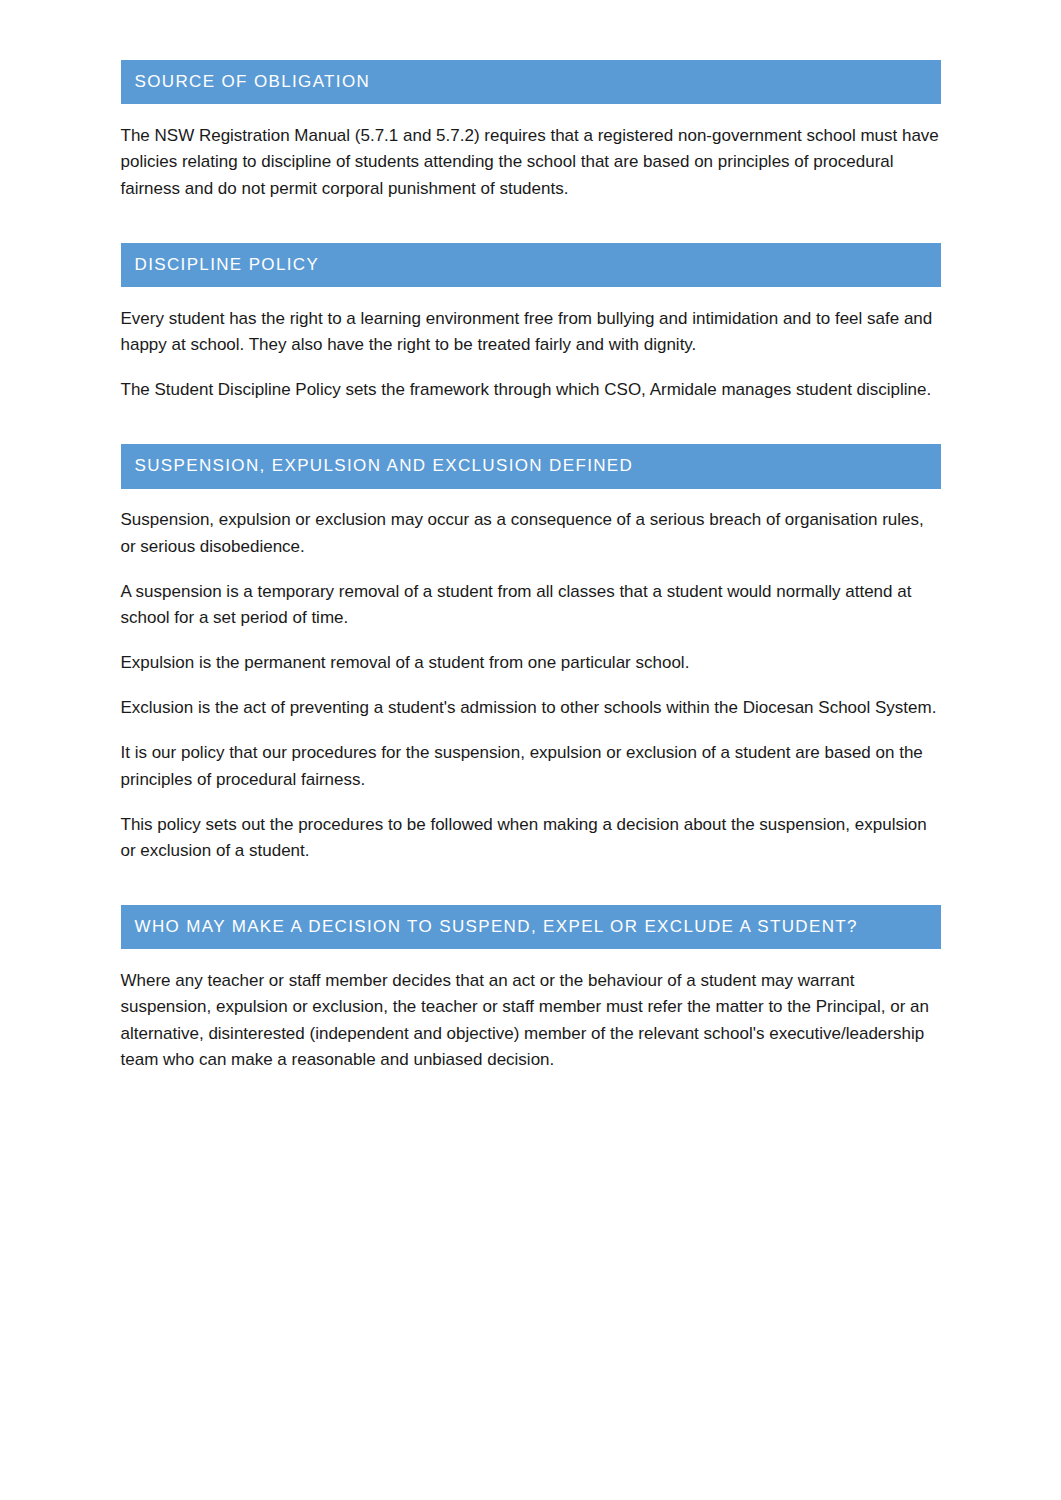Source of Obligation
The NSW Registration Manual (5.7.1 and 5.7.2) requires that a registered non-government school must have policies relating to discipline of students attending the school that are based on principles of procedural fairness and do not permit corporal punishment of students.
Discipline Policy
Every student has the right to a learning environment free from bullying and intimidation and to feel safe and happy at school. They also have the right to be treated fairly and with dignity.
The Student Discipline Policy sets the framework through which CSO, Armidale manages student discipline.
Suspension, Expulsion and Exclusion Defined
Suspension, expulsion or exclusion may occur as a consequence of a serious breach of organisation rules, or serious disobedience.
A suspension is a temporary removal of a student from all classes that a student would normally attend at school for a set period of time.
Expulsion is the permanent removal of a student from one particular school.
Exclusion is the act of preventing a student's admission to other schools within the Diocesan School System.
It is our policy that our procedures for the suspension, expulsion or exclusion of a student are based on the principles of procedural fairness.
This policy sets out the procedures to be followed when making a decision about the suspension, expulsion or exclusion of a student.
Who May Make a Decision to Suspend, Expel or Exclude a Student?
Where any teacher or staff member decides that an act or the behaviour of a student may warrant suspension, expulsion or exclusion, the teacher or staff member must refer the matter to the Principal, or an alternative, disinterested (independent and objective) member of the relevant school's executive/leadership team who can make a reasonable and unbiased decision.